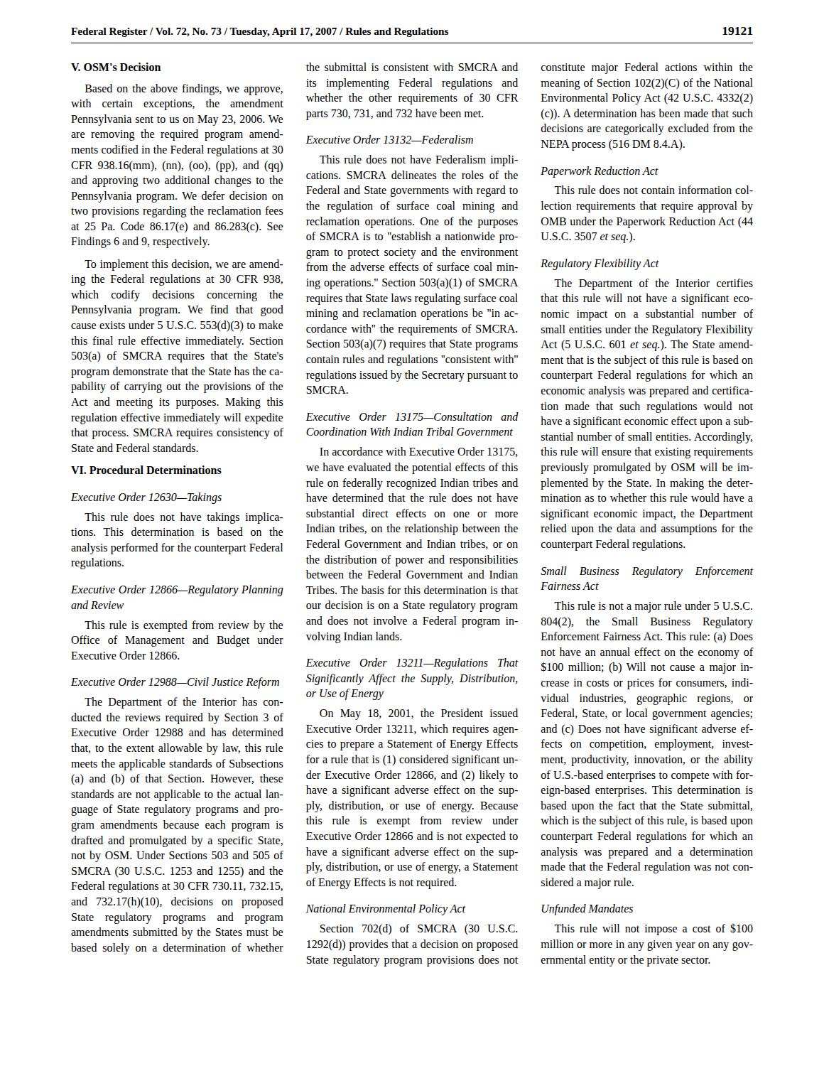Federal Register / Vol. 72, No. 73 / Tuesday, April 17, 2007 / Rules and Regulations 19121
V. OSM's Decision
Based on the above findings, we approve, with certain exceptions, the amendment Pennsylvania sent to us on May 23, 2006. We are removing the required program amendments codified in the Federal regulations at 30 CFR 938.16(mm), (nn), (oo), (pp), and (qq) and approving two additional changes to the Pennsylvania program. We defer decision on two provisions regarding the reclamation fees at 25 Pa. Code 86.17(e) and 86.283(c). See Findings 6 and 9, respectively.
To implement this decision, we are amending the Federal regulations at 30 CFR 938, which codify decisions concerning the Pennsylvania program. We find that good cause exists under 5 U.S.C. 553(d)(3) to make this final rule effective immediately. Section 503(a) of SMCRA requires that the State's program demonstrate that the State has the capability of carrying out the provisions of the Act and meeting its purposes. Making this regulation effective immediately will expedite that process. SMCRA requires consistency of State and Federal standards.
VI. Procedural Determinations
Executive Order 12630—Takings
This rule does not have takings implications. This determination is based on the analysis performed for the counterpart Federal regulations.
Executive Order 12866—Regulatory Planning and Review
This rule is exempted from review by the Office of Management and Budget under Executive Order 12866.
Executive Order 12988—Civil Justice Reform
The Department of the Interior has conducted the reviews required by Section 3 of Executive Order 12988 and has determined that, to the extent allowable by law, this rule meets the applicable standards of Subsections (a) and (b) of that Section. However, these standards are not applicable to the actual language of State regulatory programs and program amendments because each program is drafted and promulgated by a specific State, not by OSM. Under Sections 503 and 505 of SMCRA (30 U.S.C. 1253 and 1255) and the Federal regulations at 30 CFR 730.11, 732.15, and 732.17(h)(10), decisions on proposed State regulatory programs and program amendments submitted by the States must be based solely on a determination of whether the submittal is consistent with SMCRA and its implementing Federal regulations and whether the other requirements of 30 CFR parts 730, 731, and 732 have been met.
Executive Order 13132—Federalism
This rule does not have Federalism implications. SMCRA delineates the roles of the Federal and State governments with regard to the regulation of surface coal mining and reclamation operations. One of the purposes of SMCRA is to ''establish a nationwide program to protect society and the environment from the adverse effects of surface coal mining operations.'' Section 503(a)(1) of SMCRA requires that State laws regulating surface coal mining and reclamation operations be ''in accordance with'' the requirements of SMCRA. Section 503(a)(7) requires that State programs contain rules and regulations ''consistent with'' regulations issued by the Secretary pursuant to SMCRA.
Executive Order 13175—Consultation and Coordination With Indian Tribal Government
In accordance with Executive Order 13175, we have evaluated the potential effects of this rule on federally recognized Indian tribes and have determined that the rule does not have substantial direct effects on one or more Indian tribes, on the relationship between the Federal Government and Indian tribes, or on the distribution of power and responsibilities between the Federal Government and Indian Tribes. The basis for this determination is that our decision is on a State regulatory program and does not involve a Federal program involving Indian lands.
Executive Order 13211—Regulations That Significantly Affect the Supply, Distribution, or Use of Energy
On May 18, 2001, the President issued Executive Order 13211, which requires agencies to prepare a Statement of Energy Effects for a rule that is (1) considered significant under Executive Order 12866, and (2) likely to have a significant adverse effect on the supply, distribution, or use of energy. Because this rule is exempt from review under Executive Order 12866 and is not expected to have a significant adverse effect on the supply, distribution, or use of energy, a Statement of Energy Effects is not required.
National Environmental Policy Act
Section 702(d) of SMCRA (30 U.S.C. 1292(d)) provides that a decision on proposed State regulatory program provisions does not constitute major Federal actions within the meaning of Section 102(2)(C) of the National Environmental Policy Act (42 U.S.C. 4332(2)(c)). A determination has been made that such decisions are categorically excluded from the NEPA process (516 DM 8.4.A).
Paperwork Reduction Act
This rule does not contain information collection requirements that require approval by OMB under the Paperwork Reduction Act (44 U.S.C. 3507 et seq.).
Regulatory Flexibility Act
The Department of the Interior certifies that this rule will not have a significant economic impact on a substantial number of small entities under the Regulatory Flexibility Act (5 U.S.C. 601 et seq.). The State amendment that is the subject of this rule is based on counterpart Federal regulations for which an economic analysis was prepared and certification made that such regulations would not have a significant economic effect upon a substantial number of small entities. Accordingly, this rule will ensure that existing requirements previously promulgated by OSM will be implemented by the State. In making the determination as to whether this rule would have a significant economic impact, the Department relied upon the data and assumptions for the counterpart Federal regulations.
Small Business Regulatory Enforcement Fairness Act
This rule is not a major rule under 5 U.S.C. 804(2), the Small Business Regulatory Enforcement Fairness Act. This rule: (a) Does not have an annual effect on the economy of $100 million; (b) Will not cause a major increase in costs or prices for consumers, individual industries, geographic regions, or Federal, State, or local government agencies; and (c) Does not have significant adverse effects on competition, employment, investment, productivity, innovation, or the ability of U.S.-based enterprises to compete with foreign-based enterprises. This determination is based upon the fact that the State submittal, which is the subject of this rule, is based upon counterpart Federal regulations for which an analysis was prepared and a determination made that the Federal regulation was not considered a major rule.
Unfunded Mandates
This rule will not impose a cost of $100 million or more in any given year on any governmental entity or the private sector.